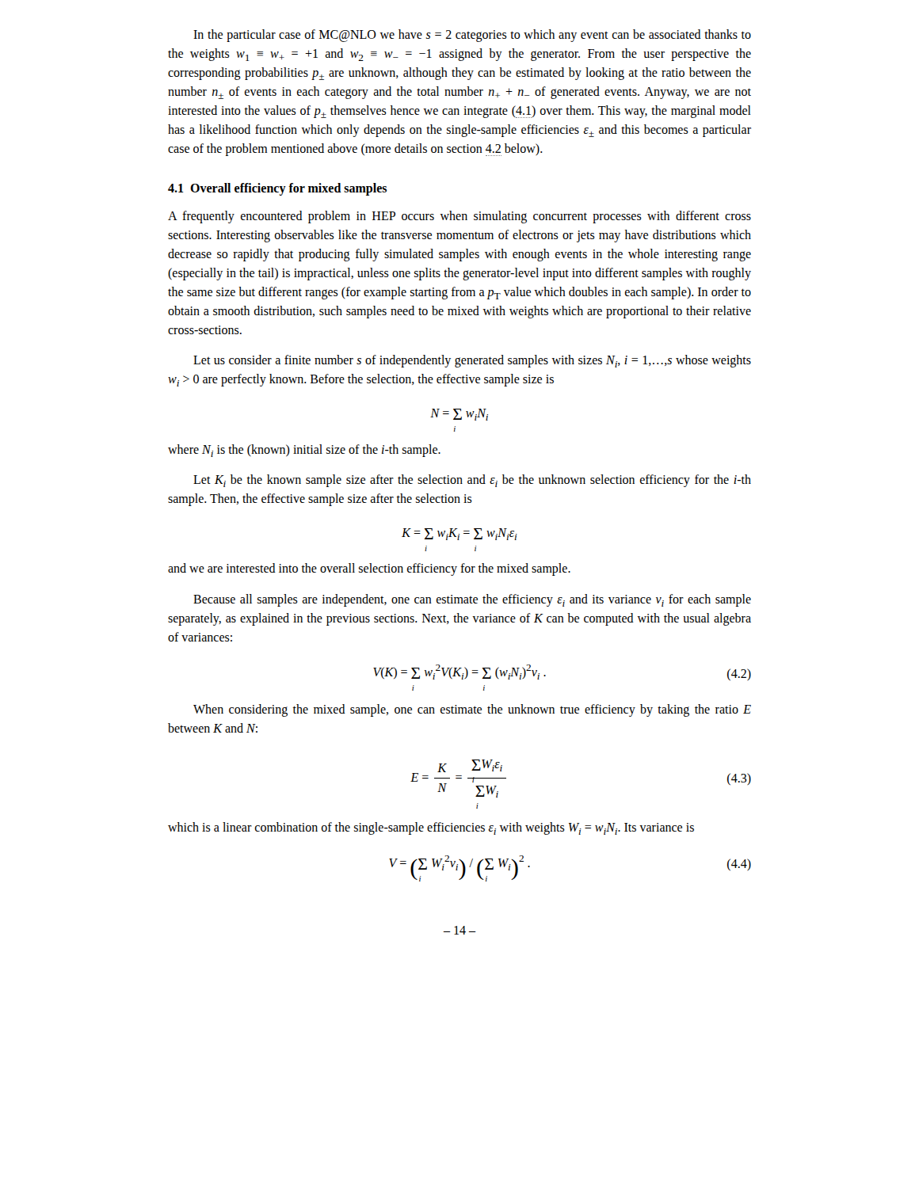In the particular case of MC@NLO we have s = 2 categories to which any event can be associated thanks to the weights w1 ≡ w+ = +1 and w2 ≡ w− = −1 assigned by the generator. From the user perspective the corresponding probabilities p± are unknown, although they can be estimated by looking at the ratio between the number n± of events in each category and the total number n+ + n− of generated events. Anyway, we are not interested into the values of p± themselves hence we can integrate (4.1) over them. This way, the marginal model has a likelihood function which only depends on the single-sample efficiencies ε± and this becomes a particular case of the problem mentioned above (more details on section 4.2 below).
4.1 Overall efficiency for mixed samples
A frequently encountered problem in HEP occurs when simulating concurrent processes with different cross sections. Interesting observables like the transverse momentum of electrons or jets may have distributions which decrease so rapidly that producing fully simulated samples with enough events in the whole interesting range (especially in the tail) is impractical, unless one splits the generator-level input into different samples with roughly the same size but different ranges (for example starting from a pT value which doubles in each sample). In order to obtain a smooth distribution, such samples need to be mixed with weights which are proportional to their relative cross-sections.
Let us consider a finite number s of independently generated samples with sizes Ni, i = 1,…,s whose weights wi > 0 are perfectly known. Before the selection, the effective sample size is
N = Σi wiNi
where Ni is the (known) initial size of the i-th sample.
Let Ki be the known sample size after the selection and εi be the unknown selection efficiency for the i-th sample. Then, the effective sample size after the selection is
K = Σi wiKi = Σi wiNiεi
and we are interested into the overall selection efficiency for the mixed sample.
Because all samples are independent, one can estimate the efficiency εi and its variance vi for each sample separately, as explained in the previous sections. Next, the variance of K can be computed with the usual algebra of variances:
V(K) = Σi wi2V(Ki) = Σi (wiNi)2vi . (4.2)
When considering the mixed sample, one can estimate the unknown true efficiency by taking the ratio E between K and N:
E = KN = Σi Wiεi Σi Wi (4.3)
which is a linear combination of the single-sample efficiencies εi with weights Wi = wiNi. Its variance is
V = (Σi Wi2vi) / (Σi Wi)2 . (4.4)
– 14 –